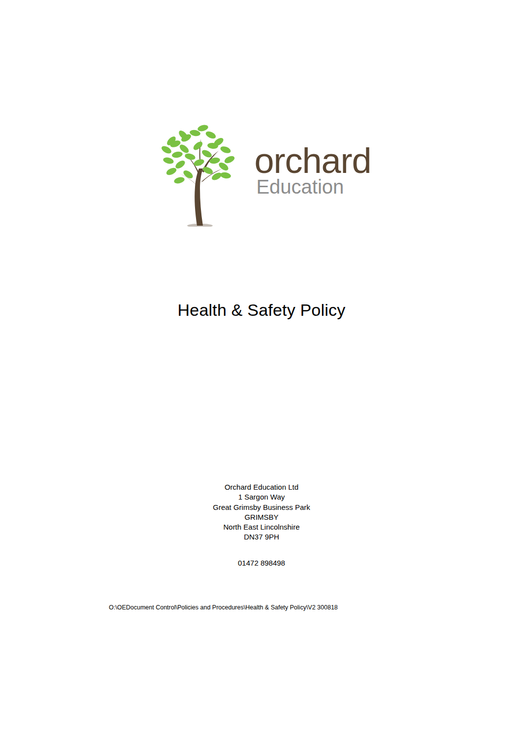orchard
Education
Health & Safety Policy
Orchard Education Ltd
1 Sargon Way
Great Grimsby Business Park
GRIMSBY
North East Lincolnshire
DN37 9PH
01472 898498
O:\OEDocument Control\Policies and Procedures\Health & Safety Policy\V2 300818